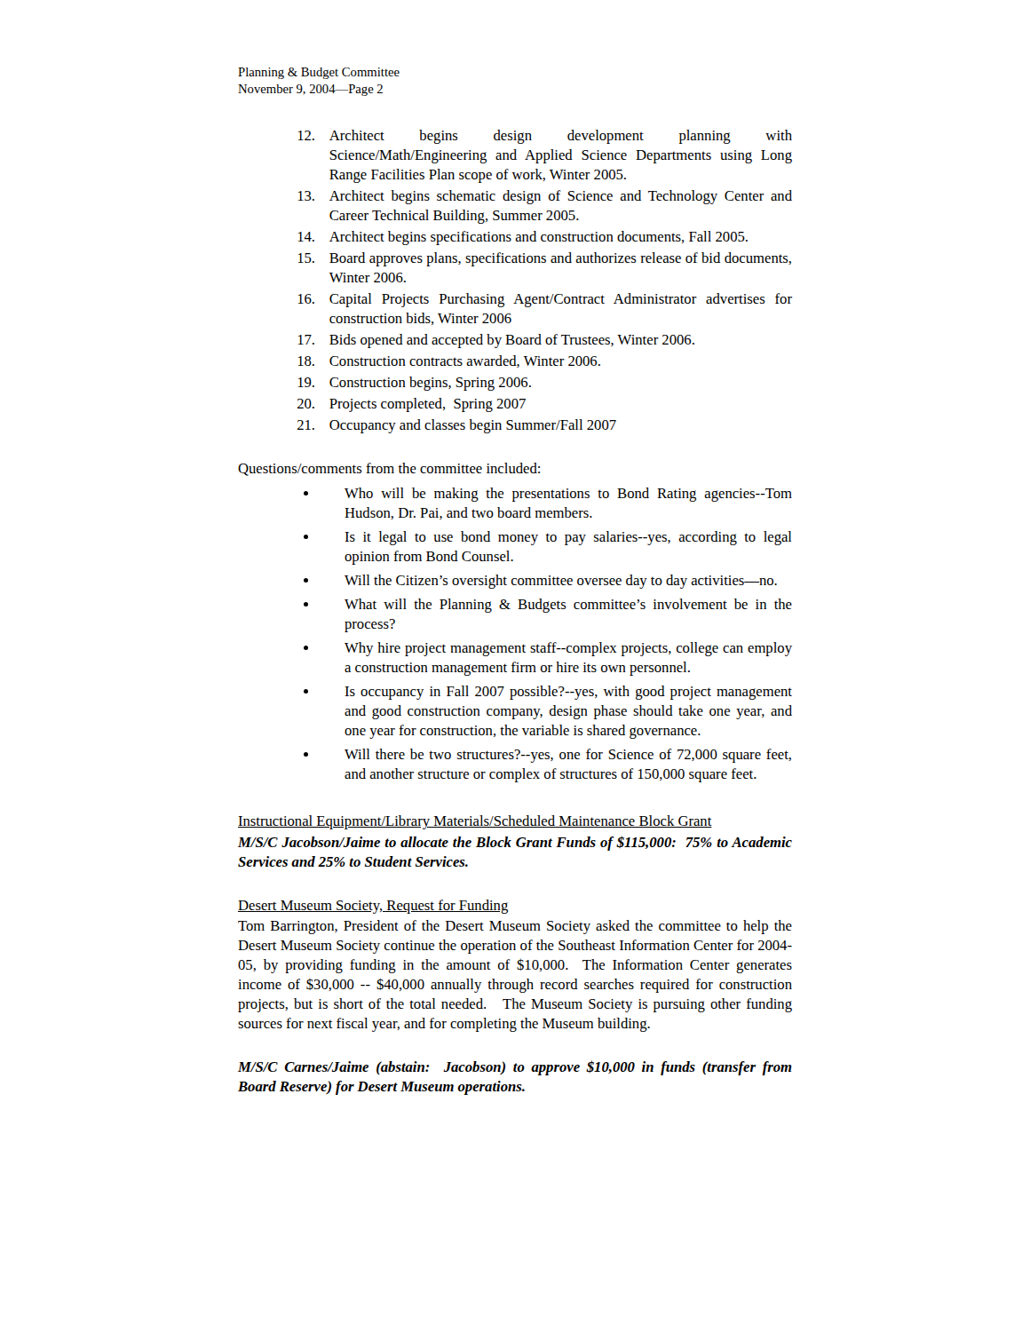Planning & Budget Committee
November 9, 2004—Page 2
Architect begins design development planning with Science/Math/Engineering and Applied Science Departments using Long Range Facilities Plan scope of work, Winter 2005.
Architect begins schematic design of Science and Technology Center and Career Technical Building, Summer 2005.
Architect begins specifications and construction documents, Fall 2005.
Board approves plans, specifications and authorizes release of bid documents, Winter 2006.
Capital Projects Purchasing Agent/Contract Administrator advertises for construction bids, Winter 2006
Bids opened and accepted by Board of Trustees, Winter 2006.
Construction contracts awarded, Winter 2006.
Construction begins, Spring 2006.
Projects completed, Spring 2007
Occupancy and classes begin Summer/Fall 2007
Questions/comments from the committee included:
Who will be making the presentations to Bond Rating agencies--Tom Hudson, Dr. Pai, and two board members.
Is it legal to use bond money to pay salaries--yes, according to legal opinion from Bond Counsel.
Will the Citizen’s oversight committee oversee day to day activities—no.
What will the Planning & Budgets committee’s involvement be in the process?
Why hire project management staff--complex projects, college can employ a construction management firm or hire its own personnel.
Is occupancy in Fall 2007 possible?--yes, with good project management and good construction company, design phase should take one year, and one year for construction, the variable is shared governance.
Will there be two structures?--yes, one for Science of 72,000 square feet, and another structure or complex of structures of 150,000 square feet.
Instructional Equipment/Library Materials/Scheduled Maintenance Block Grant
M/S/C Jacobson/Jaime to allocate the Block Grant Funds of $115,000: 75% to Academic Services and 25% to Student Services.
Desert Museum Society, Request for Funding
Tom Barrington, President of the Desert Museum Society asked the committee to help the Desert Museum Society continue the operation of the Southeast Information Center for 2004-05, by providing funding in the amount of $10,000. The Information Center generates income of $30,000 -- $40,000 annually through record searches required for construction projects, but is short of the total needed. The Museum Society is pursuing other funding sources for next fiscal year, and for completing the Museum building.
M/S/C Carnes/Jaime (abstain: Jacobson) to approve $10,000 in funds (transfer from Board Reserve) for Desert Museum operations.